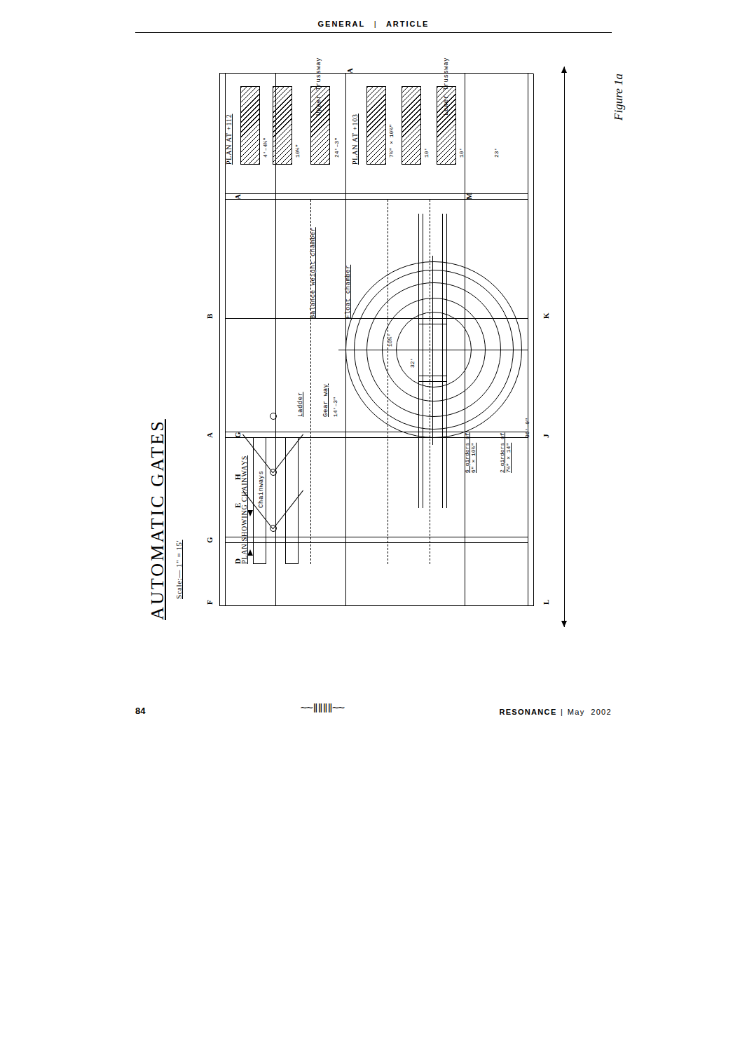General | Article
Figure 1a
Automatic Gates
Scale:— 1" = 15′
Plan showing chainways
Plan at +112
Plan at +103
Float chamber
Balance weight chamber
Ladder
Chainways
Gear way
14′–3"
6 girders of
6" × 10½"
2 girders of
7½" × 14"
36′–0"
32′
10½′
4′–4½"
10½"
24′–3"
7½" × 10½"
10′
10′
23′
Upper Trussway
Lower Trussway
F
G
A
B
L
J
K
D
E
H
G
A
M
A
84
∼∼∥∥∥∥∼∼
RESONANCE|May 2002